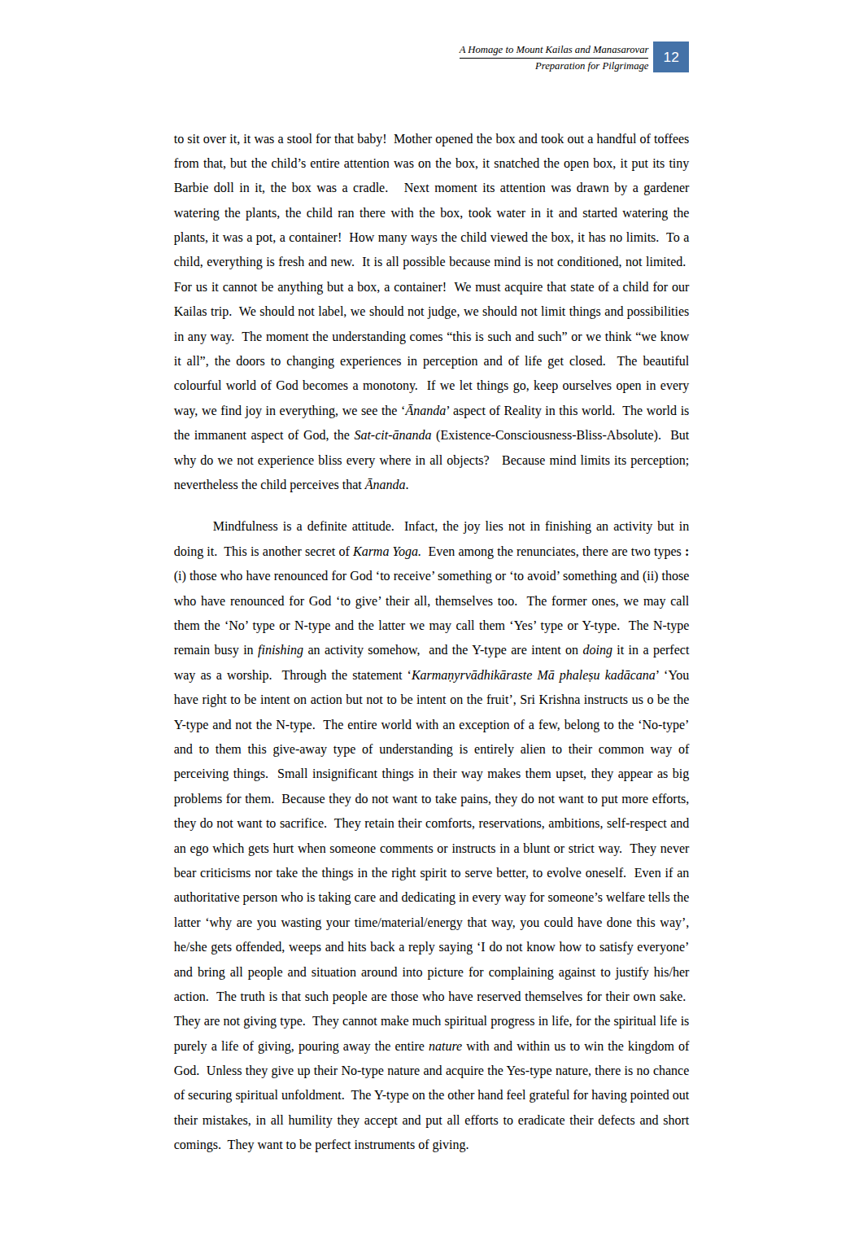A Homage to Mount Kailas and Manasarovar Preparation for Pilgrimage
12
to sit over it, it was a stool for that baby! Mother opened the box and took out a handful of toffees from that, but the child’s entire attention was on the box, it snatched the open box, it put its tiny Barbie doll in it, the box was a cradle. Next moment its attention was drawn by a gardener watering the plants, the child ran there with the box, took water in it and started watering the plants, it was a pot, a container! How many ways the child viewed the box, it has no limits. To a child, everything is fresh and new. It is all possible because mind is not conditioned, not limited. For us it cannot be anything but a box, a container! We must acquire that state of a child for our Kailas trip. We should not label, we should not judge, we should not limit things and possibilities in any way. The moment the understanding comes “this is such and such” or we think “we know it all”, the doors to changing experiences in perception and of life get closed. The beautiful colourful world of God becomes a monotony. If we let things go, keep ourselves open in every way, we find joy in everything, we see the ‘Ānanda’ aspect of Reality in this world. The world is the immanent aspect of God, the Sat-cit-ānanda (Existence-Consciousness-Bliss-Absolute). But why do we not experience bliss every where in all objects? Because mind limits its perception; nevertheless the child perceives that Ānanda.
Mindfulness is a definite attitude. Infact, the joy lies not in finishing an activity but in doing it. This is another secret of Karma Yoga. Even among the renunciates, there are two types : (i) those who have renounced for God ‘to receive’ something or ‘to avoid’ something and (ii) those who have renounced for God ‘to give’ their all, themselves too. The former ones, we may call them the ‘No’ type or N-type and the latter we may call them ‘Yes’ type or Y-type. The N-type remain busy in finishing an activity somehow, and the Y-type are intent on doing it in a perfect way as a worship. Through the statement ‘Karmaṇyrvādhikāraste Mā phaleṣu kadācana’ ‘You have right to be intent on action but not to be intent on the fruit’, Sri Krishna instructs us o be the Y-type and not the N-type. The entire world with an exception of a few, belong to the ‘No-type’ and to them this give-away type of understanding is entirely alien to their common way of perceiving things. Small insignificant things in their way makes them upset, they appear as big problems for them. Because they do not want to take pains, they do not want to put more efforts, they do not want to sacrifice. They retain their comforts, reservations, ambitions, self-respect and an ego which gets hurt when someone comments or instructs in a blunt or strict way. They never bear criticisms nor take the things in the right spirit to serve better, to evolve oneself. Even if an authoritative person who is taking care and dedicating in every way for someone’s welfare tells the latter ‘why are you wasting your time/material/energy that way, you could have done this way’, he/she gets offended, weeps and hits back a reply saying ‘I do not know how to satisfy everyone’ and bring all people and situation around into picture for complaining against to justify his/her action. The truth is that such people are those who have reserved themselves for their own sake. They are not giving type. They cannot make much spiritual progress in life, for the spiritual life is purely a life of giving, pouring away the entire nature with and within us to win the kingdom of God. Unless they give up their No-type nature and acquire the Yes-type nature, there is no chance of securing spiritual unfoldment. The Y-type on the other hand feel grateful for having pointed out their mistakes, in all humility they accept and put all efforts to eradicate their defects and short comings. They want to be perfect instruments of giving.